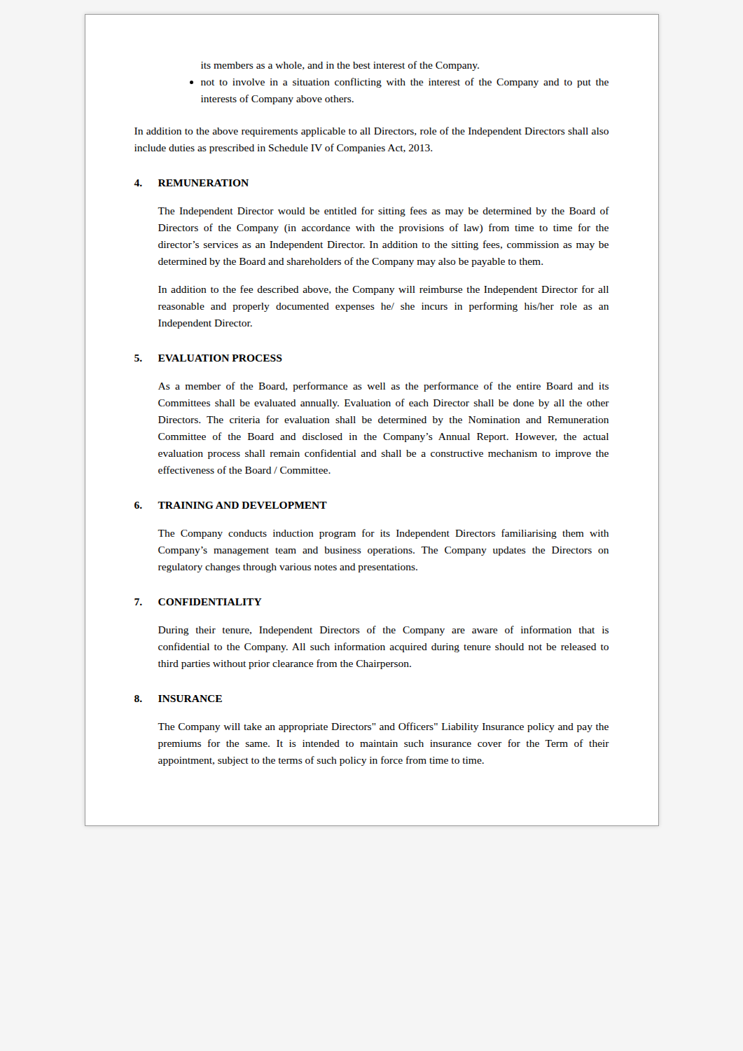its members as a whole, and in the best interest of the Company.
not to involve in a situation conflicting with the interest of the Company and to put the interests of Company above others.
In addition to the above requirements applicable to all Directors, role of the Independent Directors shall also include duties as prescribed in Schedule IV of Companies Act, 2013.
4. REMUNERATION
The Independent Director would be entitled for sitting fees as may be determined by the Board of Directors of the Company (in accordance with the provisions of law) from time to time for the director’s services as an Independent Director. In addition to the sitting fees, commission as may be determined by the Board and shareholders of the Company may also be payable to them.
In addition to the fee described above, the Company will reimburse the Independent Director for all reasonable and properly documented expenses he/ she incurs in performing his/her role as an Independent Director.
5. EVALUATION PROCESS
As a member of the Board, performance as well as the performance of the entire Board and its Committees shall be evaluated annually. Evaluation of each Director shall be done by all the other Directors. The criteria for evaluation shall be determined by the Nomination and Remuneration Committee of the Board and disclosed in the Company’s Annual Report. However, the actual evaluation process shall remain confidential and shall be a constructive mechanism to improve the effectiveness of the Board / Committee.
6. TRAINING AND DEVELOPMENT
The Company conducts induction program for its Independent Directors familiarising them with Company’s management team and business operations. The Company updates the Directors on regulatory changes through various notes and presentations.
7. CONFIDENTIALITY
During their tenure, Independent Directors of the Company are aware of information that is confidential to the Company. All such information acquired during tenure should not be released to third parties without prior clearance from the Chairperson.
8. INSURANCE
The Company will take an appropriate Directors" and Officers" Liability Insurance policy and pay the premiums for the same. It is intended to maintain such insurance cover for the Term of their appointment, subject to the terms of such policy in force from time to time.